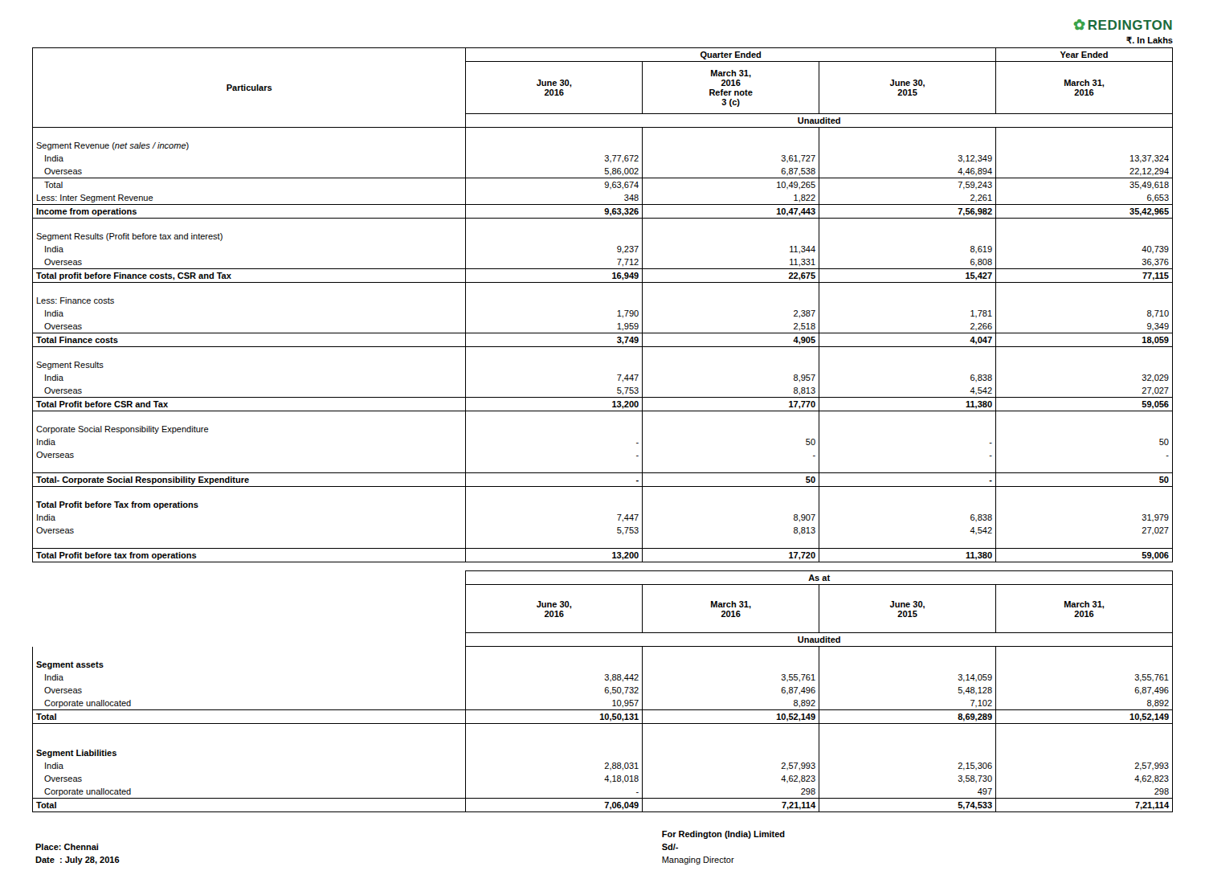✿REDINGTON
₹. In Lakhs
| Particulars | Quarter Ended | Year Ended |
| --- | --- | --- |
| June 30, 2016 | March 31, 2016 Refer note 3 (c) | June 30, 2015 | March 31, 2016 |
| Unaudited |
| Segment Revenue ( net sales / income ) | | | | |
| India | 3,77,672 | 3,61,727 | 3,12,349 | 13,37,324 |
| Overseas | 5,86,002 | 6,87,538 | 4,46,894 | 22,12,294 |
| Total | 9,63,674 | 10,49,265 | 7,59,243 | 35,49,618 |
| Less: Inter Segment Revenue | 348 | 1,822 | 2,261 | 6,653 |
| Income from operations | 9,63,326 | 10,47,443 | 7,56,982 | 35,42,965 |
| Segment Results (Profit before tax and interest) | | | | |
| India | 9,237 | 11,344 | 8,619 | 40,739 |
| Overseas | 7,712 | 11,331 | 6,808 | 36,376 |
| Total profit before Finance costs, CSR and Tax | 16,949 | 22,675 | 15,427 | 77,115 |
| Less: Finance costs | | | | |
| India | 1,790 | 2,387 | 1,781 | 8,710 |
| Overseas | 1,959 | 2,518 | 2,266 | 9,349 |
| Total Finance costs | 3,749 | 4,905 | 4,047 | 18,059 |
| Segment Results | | | | |
| India | 7,447 | 8,957 | 6,838 | 32,029 |
| Overseas | 5,753 | 8,813 | 4,542 | 27,027 |
| Total Profit before CSR and Tax | 13,200 | 17,770 | 11,380 | 59,056 |
| Corporate Social Responsibility Expenditure | | | | |
| India | - | 50 | - | 50 |
| Overseas | - | - | - | - |
| Total- Corporate Social Responsibility Expenditure | - | 50 | - | 50 |
| Total Profit before Tax from operations | | | | |
| India | 7,447 | 8,907 | 6,838 | 31,979 |
| Overseas | 5,753 | 8,813 | 4,542 | 27,027 |
| Total Profit before tax from operations | 13,200 | 17,720 | 11,380 | 59,006 |
| | As at |
| --- | --- |
| | June 30, 2016 | March 31, 2016 | June 30, 2015 | March 31, 2016 |
| Unaudited |
| Segment assets | | | | |
| India | 3,88,442 | 3,55,761 | 3,14,059 | 3,55,761 |
| Overseas | 6,50,732 | 6,87,496 | 5,48,128 | 6,87,496 |
| Corporate unallocated | 10,957 | 8,892 | 7,102 | 8,892 |
| Total | 10,50,131 | 10,52,149 | 8,69,289 | 10,52,149 |
| Segment Liabilities | | | | |
| India | 2,88,031 | 2,57,993 | 2,15,306 | 2,57,993 |
| Overseas | 4,18,018 | 4,62,823 | 3,58,730 | 4,62,823 |
| Corporate unallocated | - | 298 | 497 | 298 |
| Total | 7,06,049 | 7,21,114 | 5,74,533 | 7,21,114 |
| | For Redington (India) Limited |
| Place: Chennai | Sd/- |
| Date : July 28, 2016 | Managing Director |